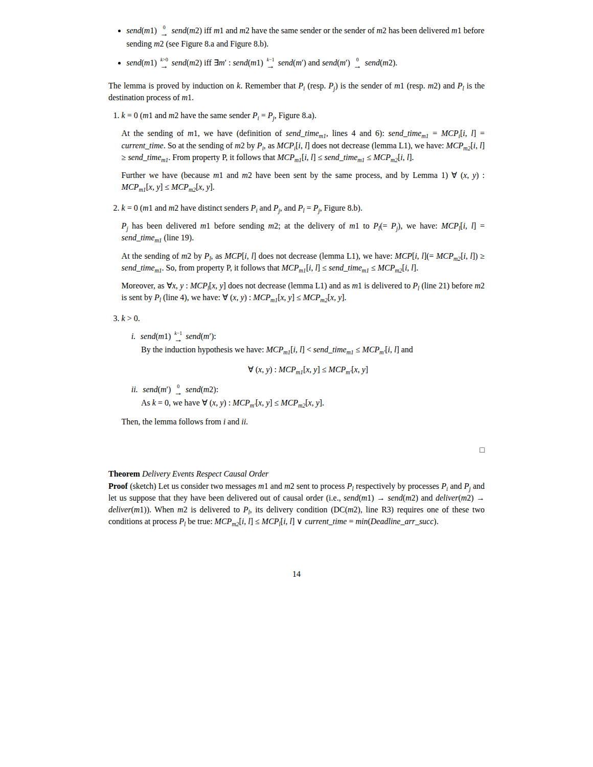send(m1) 0→ send(m2) iff m1 and m2 have the same sender or the sender of m2 has been delivered m1 before sending m2 (see Figure 8.a and Figure 8.b).
send(m1) k>0→ send(m2) iff ∃m′ : send(m1) k−1→ send(m′) and send(m′) 0→ send(m2).
The lemma is proved by induction on k. Remember that Pi (resp. Pj) is the sender of m1 (resp. m2) and Pl is the destination process of m1.
k = 0 (m1 and m2 have the same sender Pi = Pj, Figure 8.a).
At the sending of m1, we have (definition of send_timem1, lines 4 and 6): send_timem1 = MCPi[i, l] = current_time. So at the sending of m2 by Pi, as MCPi[i, l] does not decrease (lemma L1), we have: MCPm2[i, l] ≥ send_timem1. From property P, it follows that MCPm1[i, l] ≤ send_timem1 ≤ MCPm2[i, l].
Further we have (because m1 and m2 have been sent by the same process, and by Lemma 1) ∀ (x, y) : MCPm1[x, y] ≤ MCPm2[x, y].
k = 0 (m1 and m2 have distinct senders Pi and Pj, and Pl = Pj, Figure 8.b).
Pj has been delivered m1 before sending m2; at the delivery of m1 to Pl(= Pj), we have: MCPl[i, l] = send_timem1 (line 19).
At the sending of m2 by Pl, as MCP[i, l] does not decrease (lemma L1), we have: MCP[i, l](= MCPm2[i, l]) ≥ send_timem1. So, from property P, it follows that MCPm1[i, l] ≤ send_timem1 ≤ MCPm2[i, l].
Moreover, as ∀x, y : MCPl[x, y] does not decrease (lemma L1) and as m1 is delivered to Pl (line 21) before m2 is sent by Pl (line 4), we have: ∀ (x, y) : MCPm1[x, y] ≤ MCPm2[x, y].
k > 0.
i. send(m1) k−1→ send(m′):
By the induction hypothesis we have: MCPm1[i, l] < send_timem1 ≤ MCPm′[i, l] and
∀ (x, y) : MCPm1[x, y] ≤ MCPm′[x, y]
ii. send(m′) 0→ send(m2):
As k = 0, we have ∀ (x, y) : MCPm′[x, y] ≤ MCPm2[x, y].
Then, the lemma follows from i and ii.
□
Theorem Delivery Events Respect Causal Order
Proof (sketch) Let us consider two messages m1 and m2 sent to process Pl respectively by processes Pi and Pj and let us suppose that they have been delivered out of causal order (i.e., send(m1) → send(m2) and deliver(m2) → deliver(m1)). When m2 is delivered to Pl, its delivery condition (DC(m2), line R3) requires one of these two conditions at process Pl be true: MCPm2[i, l] ≤ MCPl[i, l] ∨ current_time = min(Deadline_arr_succ).
14